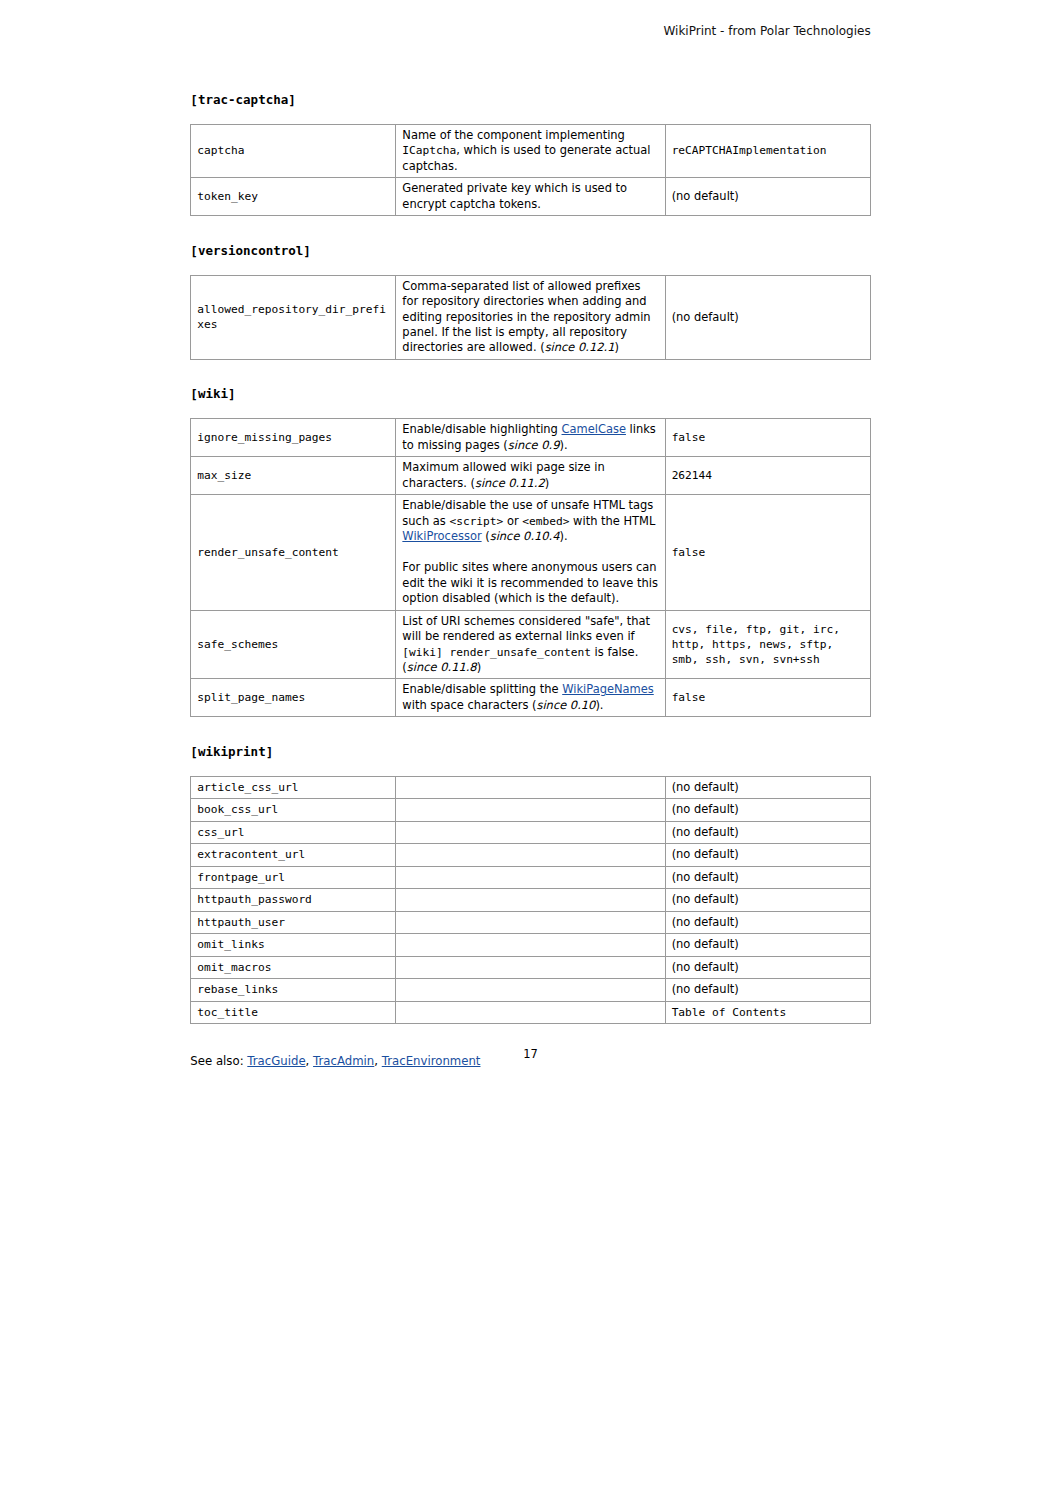WikiPrint - from Polar Technologies
[trac-captcha]
| captcha | Name of the component implementing ICaptcha , which is used to generate actual captchas. | reCAPTCHAImplementation |
| token_key | Generated private key which is used to encrypt captcha tokens. | (no default) |
[versioncontrol]
| allowed_repository_dir_prefixes | Comma-separated list of allowed prefixes for repository directories when adding and editing repositories in the repository admin panel. If the list is empty, all repository directories are allowed. ( since 0.12.1 ) | (no default) |
[wiki]
| ignore_missing_pages | Enable/disable highlighting CamelCase links to missing pages ( since 0.9 ). | false |
| max_size | Maximum allowed wiki page size in characters. ( since 0.11.2 ) | 262144 |
| render_unsafe_content | Enable/disable the use of unsafe HTML tags such as <script> or <embed> with the HTML WikiProcessor ( since 0.10.4 ). For public sites where anonymous users can edit the wiki it is recommended to leave this option disabled (which is the default). | false |
| safe_schemes | List of URI schemes considered "safe", that will be rendered as external links even if [wiki] render_unsafe_content is false. ( since 0.11.8 ) | cvs, file, ftp, git, irc, http, https, news, sftp, smb, ssh, svn, svn+ssh |
| split_page_names | Enable/disable splitting the WikiPageNames with space characters ( since 0.10 ). | false |
[wikiprint]
| article_css_url | | (no default) |
| book_css_url | | (no default) |
| css_url | | (no default) |
| extracontent_url | | (no default) |
| frontpage_url | | (no default) |
| httpauth_password | | (no default) |
| httpauth_user | | (no default) |
| omit_links | | (no default) |
| omit_macros | | (no default) |
| rebase_links | | (no default) |
| toc_title | | Table of Contents |
See also: TracGuide, TracAdmin, TracEnvironment
17